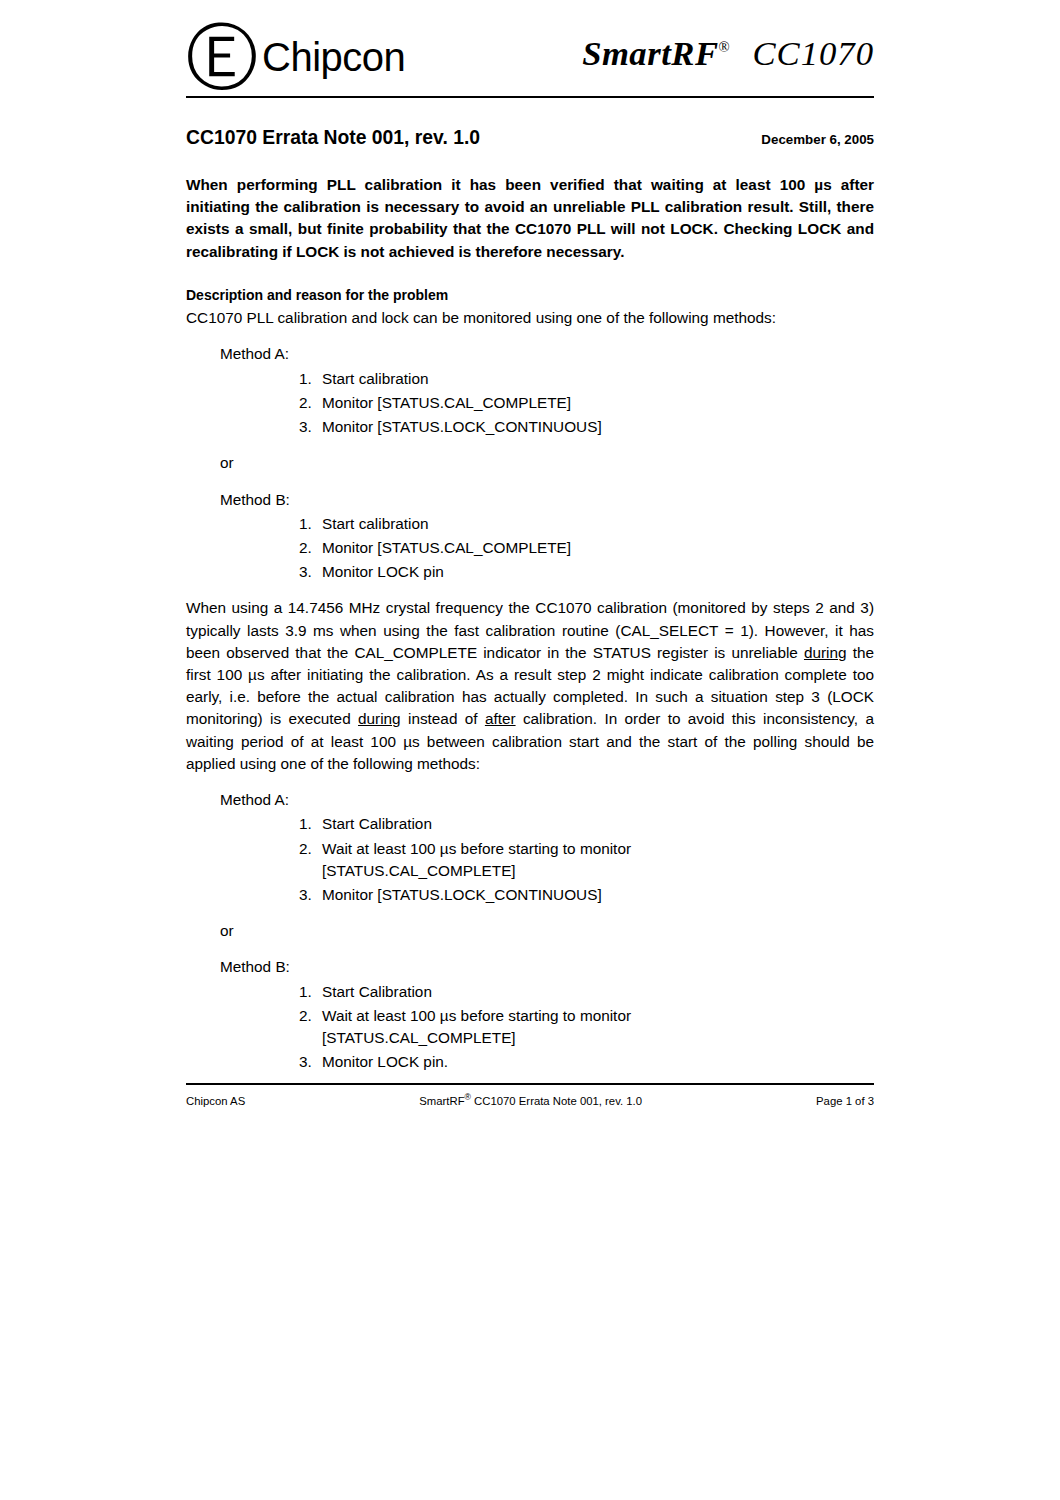Ⓔ Chipcon
SmartRF® CC1070
CC1070 Errata Note 001, rev. 1.0
December 6, 2005
When performing PLL calibration it has been verified that waiting at least 100 µs after initiating the calibration is necessary to avoid an unreliable PLL calibration result. Still, there exists a small, but finite probability that the CC1070 PLL will not LOCK. Checking LOCK and recalibrating if LOCK is not achieved is therefore necessary.
Description and reason for the problem
CC1070 PLL calibration and lock can be monitored using one of the following methods:
Method A:
Start calibration
Monitor [STATUS.CAL_COMPLETE]
Monitor [STATUS.LOCK_CONTINUOUS]
or
Method B:
Start calibration
Monitor [STATUS.CAL_COMPLETE]
Monitor LOCK pin
When using a 14.7456 MHz crystal frequency the CC1070 calibration (monitored by steps 2 and 3) typically lasts 3.9 ms when using the fast calibration routine (CAL_SELECT = 1). However, it has been observed that the CAL_COMPLETE indicator in the STATUS register is unreliable during the first 100 µs after initiating the calibration. As a result step 2 might indicate calibration complete too early, i.e. before the actual calibration has actually completed. In such a situation step 3 (LOCK monitoring) is executed during instead of after calibration. In order to avoid this inconsistency, a waiting period of at least 100 µs between calibration start and the start of the polling should be applied using one of the following methods:
Method A:
Start Calibration
Wait at least 100 µs before starting to monitor
[STATUS.CAL_COMPLETE]
Monitor [STATUS.LOCK_CONTINUOUS]
or
Method B:
Start Calibration
Wait at least 100 µs before starting to monitor
[STATUS.CAL_COMPLETE]
Monitor LOCK pin.
Chipcon AS SmartRF® CC1070 Errata Note 001, rev. 1.0 Page 1 of 3